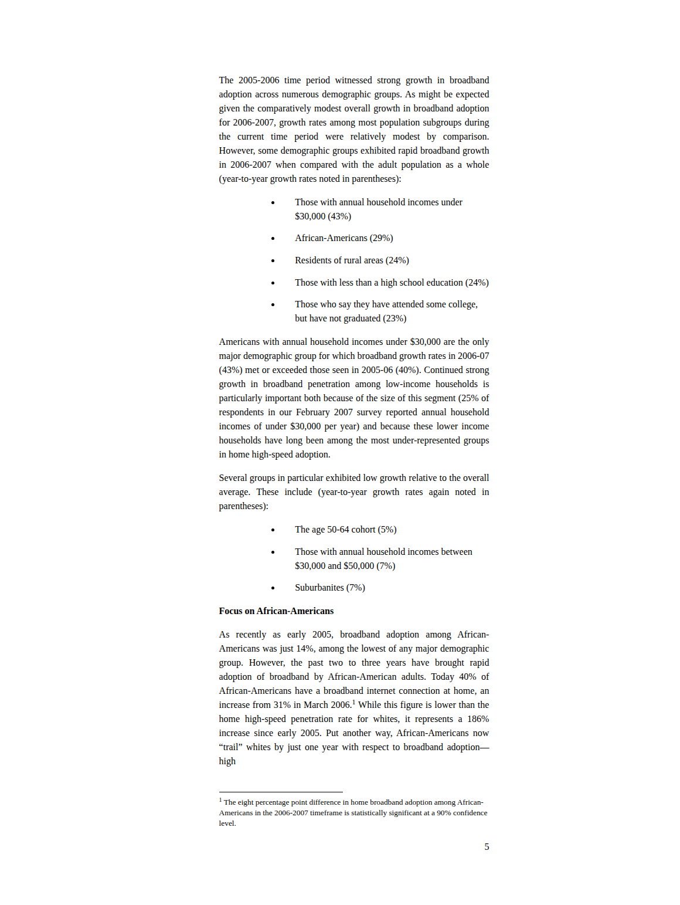The 2005-2006 time period witnessed strong growth in broadband adoption across numerous demographic groups. As might be expected given the comparatively modest overall growth in broadband adoption for 2006-2007, growth rates among most population subgroups during the current time period were relatively modest by comparison. However, some demographic groups exhibited rapid broadband growth in 2006-2007 when compared with the adult population as a whole (year-to-year growth rates noted in parentheses):
Those with annual household incomes under $30,000 (43%)
African-Americans (29%)
Residents of rural areas (24%)
Those with less than a high school education (24%)
Those who say they have attended some college, but have not graduated (23%)
Americans with annual household incomes under $30,000 are the only major demographic group for which broadband growth rates in 2006-07 (43%) met or exceeded those seen in 2005-06 (40%). Continued strong growth in broadband penetration among low-income households is particularly important both because of the size of this segment (25% of respondents in our February 2007 survey reported annual household incomes of under $30,000 per year) and because these lower income households have long been among the most under-represented groups in home high-speed adoption.
Several groups in particular exhibited low growth relative to the overall average. These include (year-to-year growth rates again noted in parentheses):
The age 50-64 cohort (5%)
Those with annual household incomes between $30,000 and $50,000 (7%)
Suburbanites (7%)
Focus on African-Americans
As recently as early 2005, broadband adoption among African-Americans was just 14%, among the lowest of any major demographic group. However, the past two to three years have brought rapid adoption of broadband by African-American adults. Today 40% of African-Americans have a broadband internet connection at home, an increase from 31% in March 2006.1 While this figure is lower than the home high-speed penetration rate for whites, it represents a 186% increase since early 2005. Put another way, African-Americans now “trail” whites by just one year with respect to broadband adoption—high
1 The eight percentage point difference in home broadband adoption among African-Americans in the 2006-2007 timeframe is statistically significant at a 90% confidence level.
5